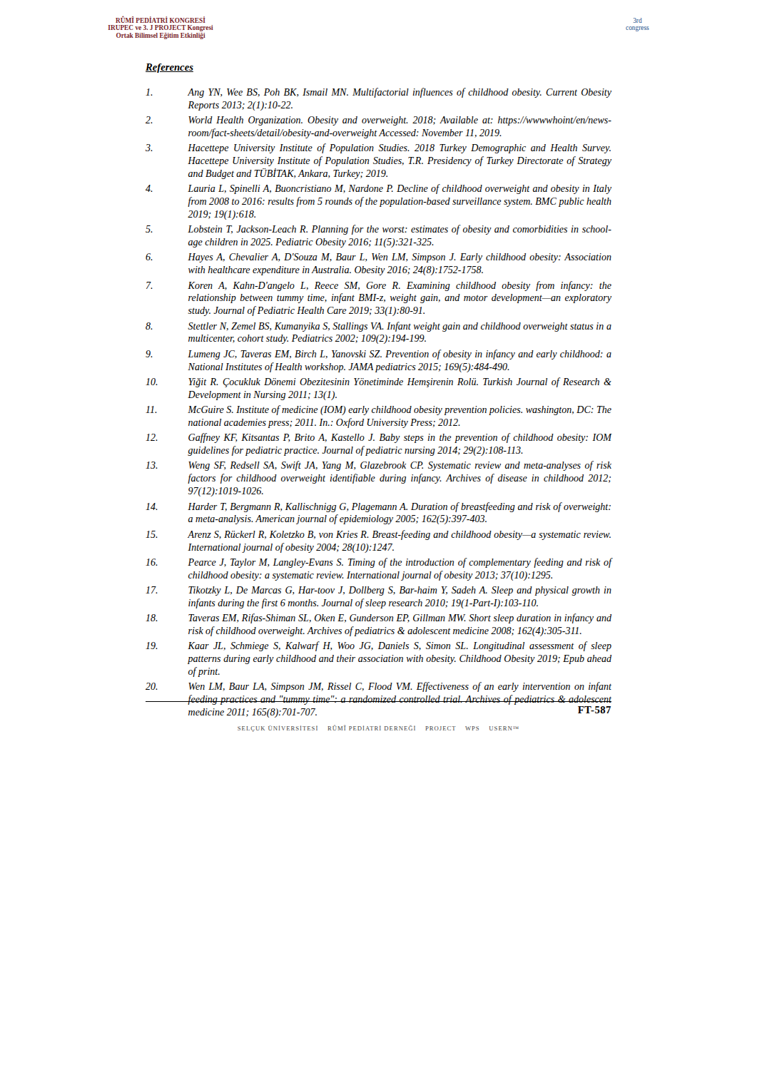RÛMÎ PEDİATRİ KONGRESİ
IRUPEC ve 3. J PROJECT Kongresi
Ortak Bilimsel Eğitim Etkinliği
3rd
congress
References
Ang YN, Wee BS, Poh BK, Ismail MN. Multifactorial influences of childhood obesity. Current Obesity Reports 2013; 2(1):10-22.
World Health Organization. Obesity and overweight. 2018; Available at: https://wwwwhoint/en/news-room/fact-sheets/detail/obesity-and-overweight Accessed: November 11, 2019.
Hacettepe University Institute of Population Studies. 2018 Turkey Demographic and Health Survey. Hacettepe University Institute of Population Studies, T.R. Presidency of Turkey Directorate of Strategy and Budget and TÜBİTAK, Ankara, Turkey; 2019.
Lauria L, Spinelli A, Buoncristiano M, Nardone P. Decline of childhood overweight and obesity in Italy from 2008 to 2016: results from 5 rounds of the population-based surveillance system. BMC public health 2019; 19(1):618.
Lobstein T, Jackson-Leach R. Planning for the worst: estimates of obesity and comorbidities in school-age children in 2025. Pediatric Obesity 2016; 11(5):321-325.
Hayes A, Chevalier A, D'Souza M, Baur L, Wen LM, Simpson J. Early childhood obesity: Association with healthcare expenditure in Australia. Obesity 2016; 24(8):1752-1758.
Koren A, Kahn-D'angelo L, Reece SM, Gore R. Examining childhood obesity from infancy: the relationship between tummy time, infant BMI-z, weight gain, and motor development—an exploratory study. Journal of Pediatric Health Care 2019; 33(1):80-91.
Stettler N, Zemel BS, Kumanyika S, Stallings VA. Infant weight gain and childhood overweight status in a multicenter, cohort study. Pediatrics 2002; 109(2):194-199.
Lumeng JC, Taveras EM, Birch L, Yanovski SZ. Prevention of obesity in infancy and early childhood: a National Institutes of Health workshop. JAMA pediatrics 2015; 169(5):484-490.
Yiğit R. Çocukluk Dönemi Obezitesinin Yönetiminde Hemşirenin Rolü. Turkish Journal of Research & Development in Nursing 2011; 13(1).
McGuire S. Institute of medicine (IOM) early childhood obesity prevention policies. washington, DC: The national academies press; 2011. In.: Oxford University Press; 2012.
Gaffney KF, Kitsantas P, Brito A, Kastello J. Baby steps in the prevention of childhood obesity: IOM guidelines for pediatric practice. Journal of pediatric nursing 2014; 29(2):108-113.
Weng SF, Redsell SA, Swift JA, Yang M, Glazebrook CP. Systematic review and meta-analyses of risk factors for childhood overweight identifiable during infancy. Archives of disease in childhood 2012; 97(12):1019-1026.
Harder T, Bergmann R, Kallischnigg G, Plagemann A. Duration of breastfeeding and risk of overweight: a meta-analysis. American journal of epidemiology 2005; 162(5):397-403.
Arenz S, Rückerl R, Koletzko B, von Kries R. Breast-feeding and childhood obesity—a systematic review. International journal of obesity 2004; 28(10):1247.
Pearce J, Taylor M, Langley-Evans S. Timing of the introduction of complementary feeding and risk of childhood obesity: a systematic review. International journal of obesity 2013; 37(10):1295.
Tikotzky L, De Marcas G, Har-toov J, Dollberg S, Bar-haim Y, Sadeh A. Sleep and physical growth in infants during the first 6 months. Journal of sleep research 2010; 19(1-Part-I):103-110.
Taveras EM, Rifas-Shiman SL, Oken E, Gunderson EP, Gillman MW. Short sleep duration in infancy and risk of childhood overweight. Archives of pediatrics & adolescent medicine 2008; 162(4):305-311.
Kaar JL, Schmiege S, Kalwarf H, Woo JG, Daniels S, Simon SL. Longitudinal assessment of sleep patterns during early childhood and their association with obesity. Childhood Obesity 2019; Epub ahead of print.
Wen LM, Baur LA, Simpson JM, Rissel C, Flood VM. Effectiveness of an early intervention on infant feeding practices and "tummy time": a randomized controlled trial. Archives of pediatrics & adolescent medicine 2011; 165(8):701-707.
FT-587
SELÇUK ÜNİVERSİTESİ RÛMÎ PEDİATRİ DERNEĞİ PROJECT WPS USERN™